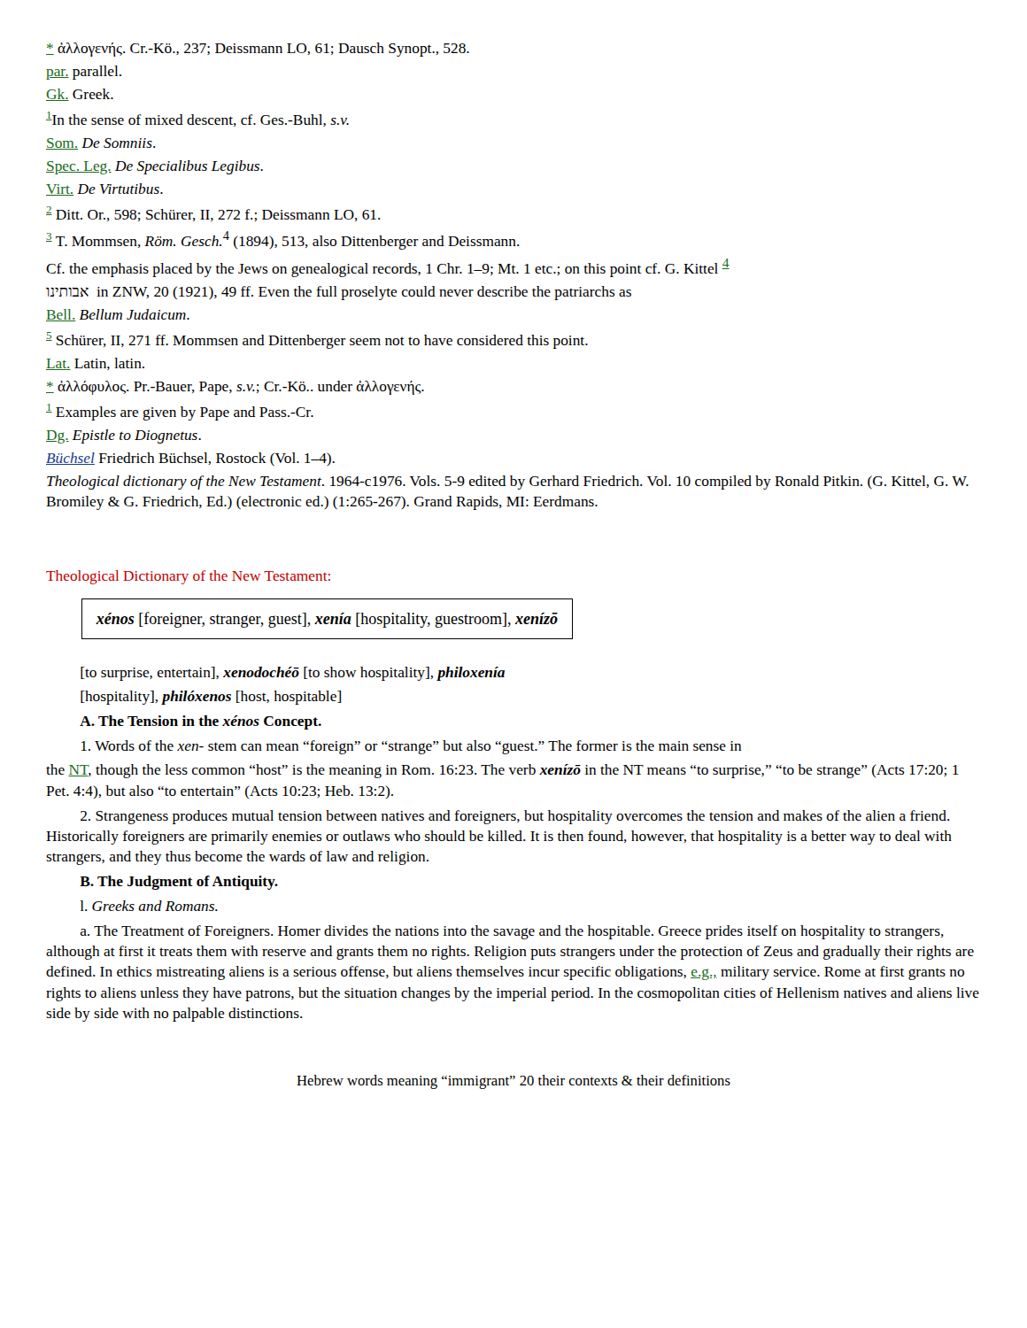* ἀλλογενής. Cr.-Kö., 237; Deissmann LO, 61; Dausch Synopt., 528.
par. parallel.
Gk. Greek.
1 In the sense of mixed descent, cf. Ges.-Buhl, s.v.
Som. De Somniis.
Spec. Leg. De Specialibus Legibus.
Virt. De Virtutibus.
2 Ditt. Or., 598; Schürer, II, 272 f.; Deissmann LO, 61.
3 T. Mommsen, Röm. Gesch.4 (1894), 513, also Dittenberger and Deissmann.
Cf. the emphasis placed by the Jews on genealogical records, 1 Chr. 1–9; Mt. 1 etc.; on this point cf. G. Kittel 4
אבותינו in ZNW, 20 (1921), 49 ff. Even the full proselyte could never describe the patriarchs as
Bell. Bellum Judaicum.
5 Schürer, II, 271 ff. Mommsen and Dittenberger seem not to have considered this point.
Lat. Latin, latin.
* ἀλλόφυλος. Pr.-Bauer, Pape, s.v.; Cr.-Kö.. under ἀλλογενής.
1 Examples are given by Pape and Pass.-Cr.
Dg. Epistle to Diognetus.
Büchsel Friedrich Büchsel, Rostock (Vol. 1–4).
Theological dictionary of the New Testament. 1964-c1976. Vols. 5-9 edited by Gerhard Friedrich. Vol. 10 compiled by Ronald Pitkin. (G. Kittel, G. W. Bromiley & G. Friedrich, Ed.) (electronic ed.) (1:265-267). Grand Rapids, MI: Eerdmans.
Theological Dictionary of the New Testament:
xénos [foreigner, stranger, guest], xenía [hospitality, guestroom], xenízō
[to surprise, entertain], xenodochéō [to show hospitality], philoxenía
[hospitality], philóxenos [host, hospitable]
A. The Tension in the xénos Concept.
1. Words of the xen- stem can mean “foreign” or “strange” but also “guest.” The former is the main sense in
the NT, though the less common “host” is the meaning in Rom. 16:23. The verb xenízō in the NT means “to surprise,” “to be strange” (Acts 17:20; 1 Pet. 4:4), but also “to entertain” (Acts 10:23; Heb. 13:2).
2. Strangeness produces mutual tension between natives and foreigners, but hospitality overcomes the tension and makes of the alien a friend. Historically foreigners are primarily enemies or outlaws who should be killed. It is then found, however, that hospitality is a better way to deal with strangers, and they thus become the wards of law and religion.
B. The Judgment of Antiquity.
l. Greeks and Romans.
a. The Treatment of Foreigners. Homer divides the nations into the savage and the hospitable. Greece prides itself on hospitality to strangers, although at first it treats them with reserve and grants them no rights. Religion puts strangers under the protection of Zeus and gradually their rights are defined. In ethics mistreating aliens is a serious offense, but aliens themselves incur specific obligations, e.g., military service. Rome at first grants no rights to aliens unless they have patrons, but the situation changes by the imperial period. In the cosmopolitan cities of Hellenism natives and aliens live side by side with no palpable distinctions.
Hebrew words meaning “immigrant” 20 their contexts & their definitions